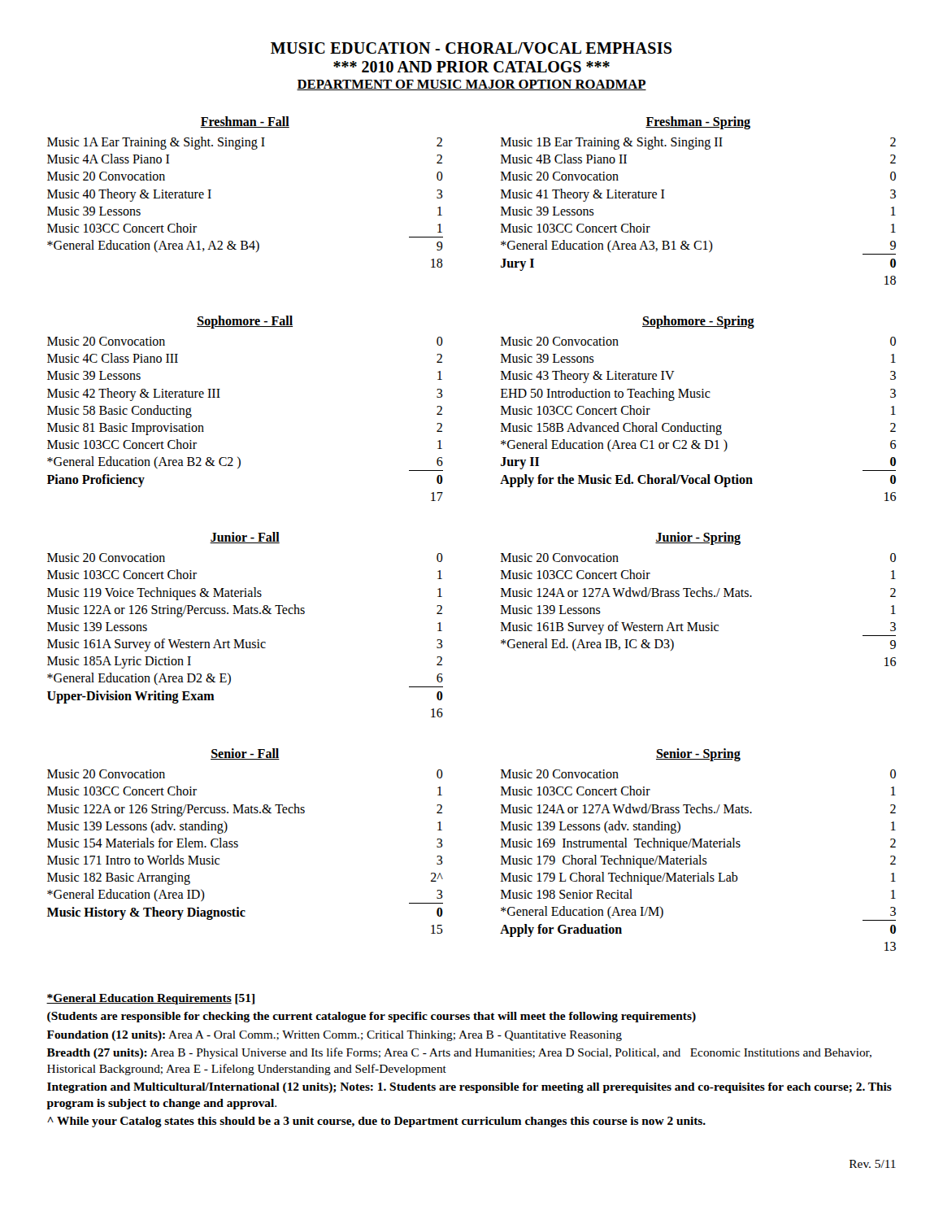MUSIC EDUCATION - CHORAL/VOCAL EMPHASIS
*** 2010 AND PRIOR CATALOGS ***
DEPARTMENT OF MUSIC MAJOR OPTION ROADMAP
| Freshman - Fall / Music 1A Ear Training & Sight. Singing I / 2 / / Music 4A Class Piano I / 2 / / Music 20 Convocation / 0 / / Music 40 Theory & Literature I / 3 / / Music 39 Lessons / 1 / / Music 103CC Concert Choir / 1 / / *General Education (Area A1, A2 & B4) / 9 / / / 18 / | Freshman - Spring / Music 1B Ear Training & Sight. Singing II / 2 / / Music 4B Class Piano II / 2 / / Music 20 Convocation / 0 / / Music 41 Theory & Literature I / 3 / / Music 39 Lessons / 1 / / Music 103CC Concert Choir / 1 / / *General Education (Area A3, B1 & C1) / 9 / / Jury I / 0 / / / 18 / |
| Sophomore - Fall / Music 20 Convocation / 0 / / Music 4C Class Piano III / 2 / / Music 39 Lessons / 1 / / Music 42 Theory & Literature III / 3 / / Music 58 Basic Conducting / 2 / / Music 81 Basic Improvisation / 2 / / Music 103CC Concert Choir / 1 / / *General Education (Area B2 & C2 ) / 6 / / Piano Proficiency / 0 / / / 17 / | Sophomore - Spring / Music 20 Convocation / 0 / / Music 39 Lessons / 1 / / Music 43 Theory & Literature IV / 3 / / EHD 50 Introduction to Teaching Music / 3 / / Music 103CC Concert Choir / 1 / / Music 158B Advanced Choral Conducting / 2 / / *General Education (Area C1 or C2 & D1 ) / 6 / / Jury II / 0 / / Apply for the Music Ed. Choral/Vocal Option / 0 / / / 16 / |
| Junior - Fall / Music 20 Convocation / 0 / / Music 103CC Concert Choir / 1 / / Music 119 Voice Techniques & Materials / 1 / / Music 122A or 126 String/Percuss. Mats.& Techs / 2 / / Music 139 Lessons / 1 / / Music 161A Survey of Western Art Music / 3 / / Music 185A Lyric Diction I / 2 / / *General Education (Area D2 & E) / 6 / / Upper-Division Writing Exam / 0 / / / 16 / | Junior - Spring / Music 20 Convocation / 0 / / Music 103CC Concert Choir / 1 / / Music 124A or 127A Wdwd/Brass Techs./ Mats. / 2 / / Music 139 Lessons / 1 / / Music 161B Survey of Western Art Music / 3 / / *General Ed. (Area IB, IC & D3) / 9 / / / 16 / |
| Senior - Fall / Music 20 Convocation / 0 / / Music 103CC Concert Choir / 1 / / Music 122A or 126 String/Percuss. Mats.& Techs / 2 / / Music 139 Lessons (adv. standing) / 1 / / Music 154 Materials for Elem. Class / 3 / / Music 171 Intro to Worlds Music / 3 / / Music 182 Basic Arranging / 2^ / / *General Education (Area ID) / 3 / / Music History & Theory Diagnostic / 0 / / / 15 / | Senior - Spring / Music 20 Convocation / 0 / / Music 103CC Concert Choir / 1 / / Music 124A or 127A Wdwd/Brass Techs./ Mats. / 2 / / Music 139 Lessons (adv. standing) / 1 / / Music 169 Instrumental Technique/Materials / 2 / / Music 179 Choral Technique/Materials / 2 / / Music 179 L Choral Technique/Materials Lab / 1 / / Music 198 Senior Recital / 1 / / *General Education (Area I/M) / 3 / / Apply for Graduation / 0 / / / 13 / |
*General Education Requirements [51]
(Students are responsible for checking the current catalogue for specific courses that will meet the following requirements)
Foundation (12 units): Area A - Oral Comm.; Written Comm.; Critical Thinking; Area B - Quantitative Reasoning
Breadth (27 units): Area B - Physical Universe and Its life Forms; Area C - Arts and Humanities; Area D Social, Political, and Economic Institutions and Behavior, Historical Background; Area E - Lifelong Understanding and Self-Development
Integration and Multicultural/International (12 units); Notes: 1. Students are responsible for meeting all prerequisites and co-requisites for each course; 2. This program is subject to change and approval.
^ While your Catalog states this should be a 3 unit course, due to Department curriculum changes this course is now 2 units.
Rev. 5/11